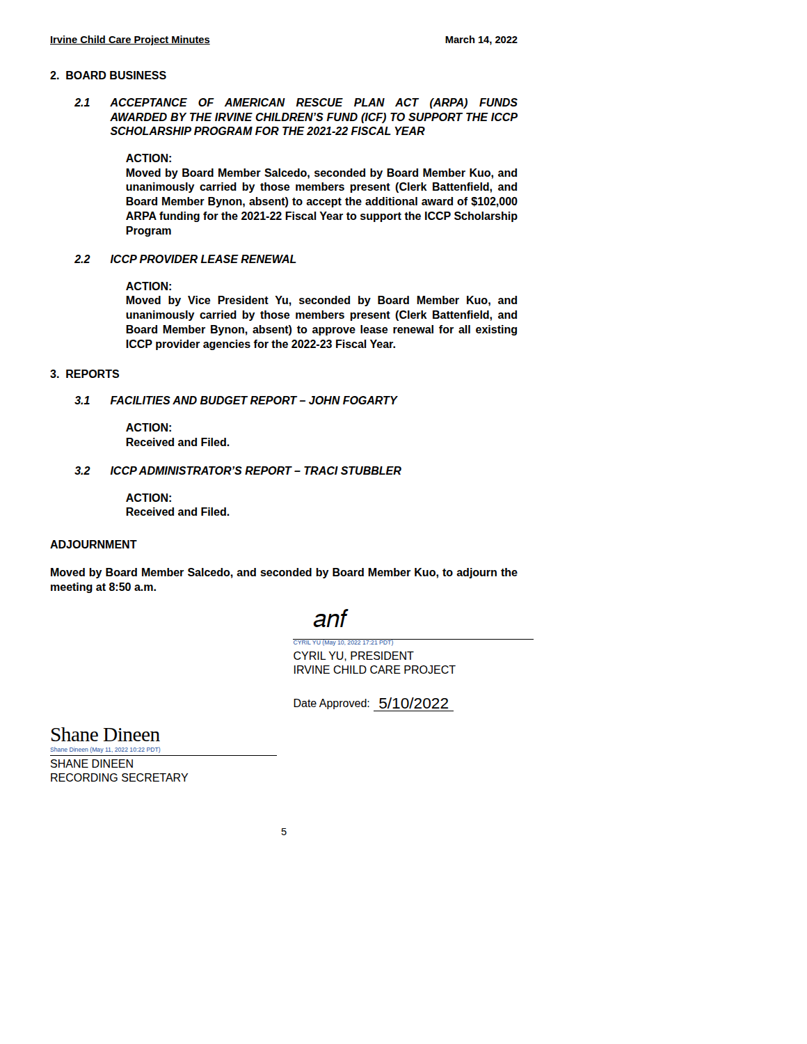Irvine Child Care Project Minutes
March 14, 2022
2. BOARD BUSINESS
2.1 ACCEPTANCE OF AMERICAN RESCUE PLAN ACT (ARPA) FUNDS AWARDED BY THE IRVINE CHILDREN’S FUND (ICF) TO SUPPORT THE ICCP SCHOLARSHIP PROGRAM FOR THE 2021-22 FISCAL YEAR
ACTION:
Moved by Board Member Salcedo, seconded by Board Member Kuo, and unanimously carried by those members present (Clerk Battenfield, and Board Member Bynon, absent) to accept the additional award of $102,000 ARPA funding for the 2021-22 Fiscal Year to support the ICCP Scholarship Program
2.2 ICCP PROVIDER LEASE RENEWAL
ACTION:
Moved by Vice President Yu, seconded by Board Member Kuo, and unanimously carried by those members present (Clerk Battenfield, and Board Member Bynon, absent) to approve lease renewal for all existing ICCP provider agencies for the 2022-23 Fiscal Year.
3. REPORTS
3.1 FACILITIES AND BUDGET REPORT – JOHN FOGARTY
ACTION:
Received and Filed.
3.2 ICCP ADMINISTRATOR’S REPORT – TRACI STUBBLER
ACTION:
Received and Filed.
ADJOURNMENT
Moved by Board Member Salcedo, and seconded by Board Member Kuo, to adjourn the meeting at 8:50 a.m.
𝑎𝑛𝑓
CYRIL YU (May 10, 2022 17:21 PDT)
CYRIL YU, PRESIDENT
IRVINE CHILD CARE PROJECT
Date Approved: 5/10/2022
Shane Dineen
Shane Dineen (May 11, 2022 10:22 PDT)
SHANE DINEEN
RECORDING SECRETARY
5